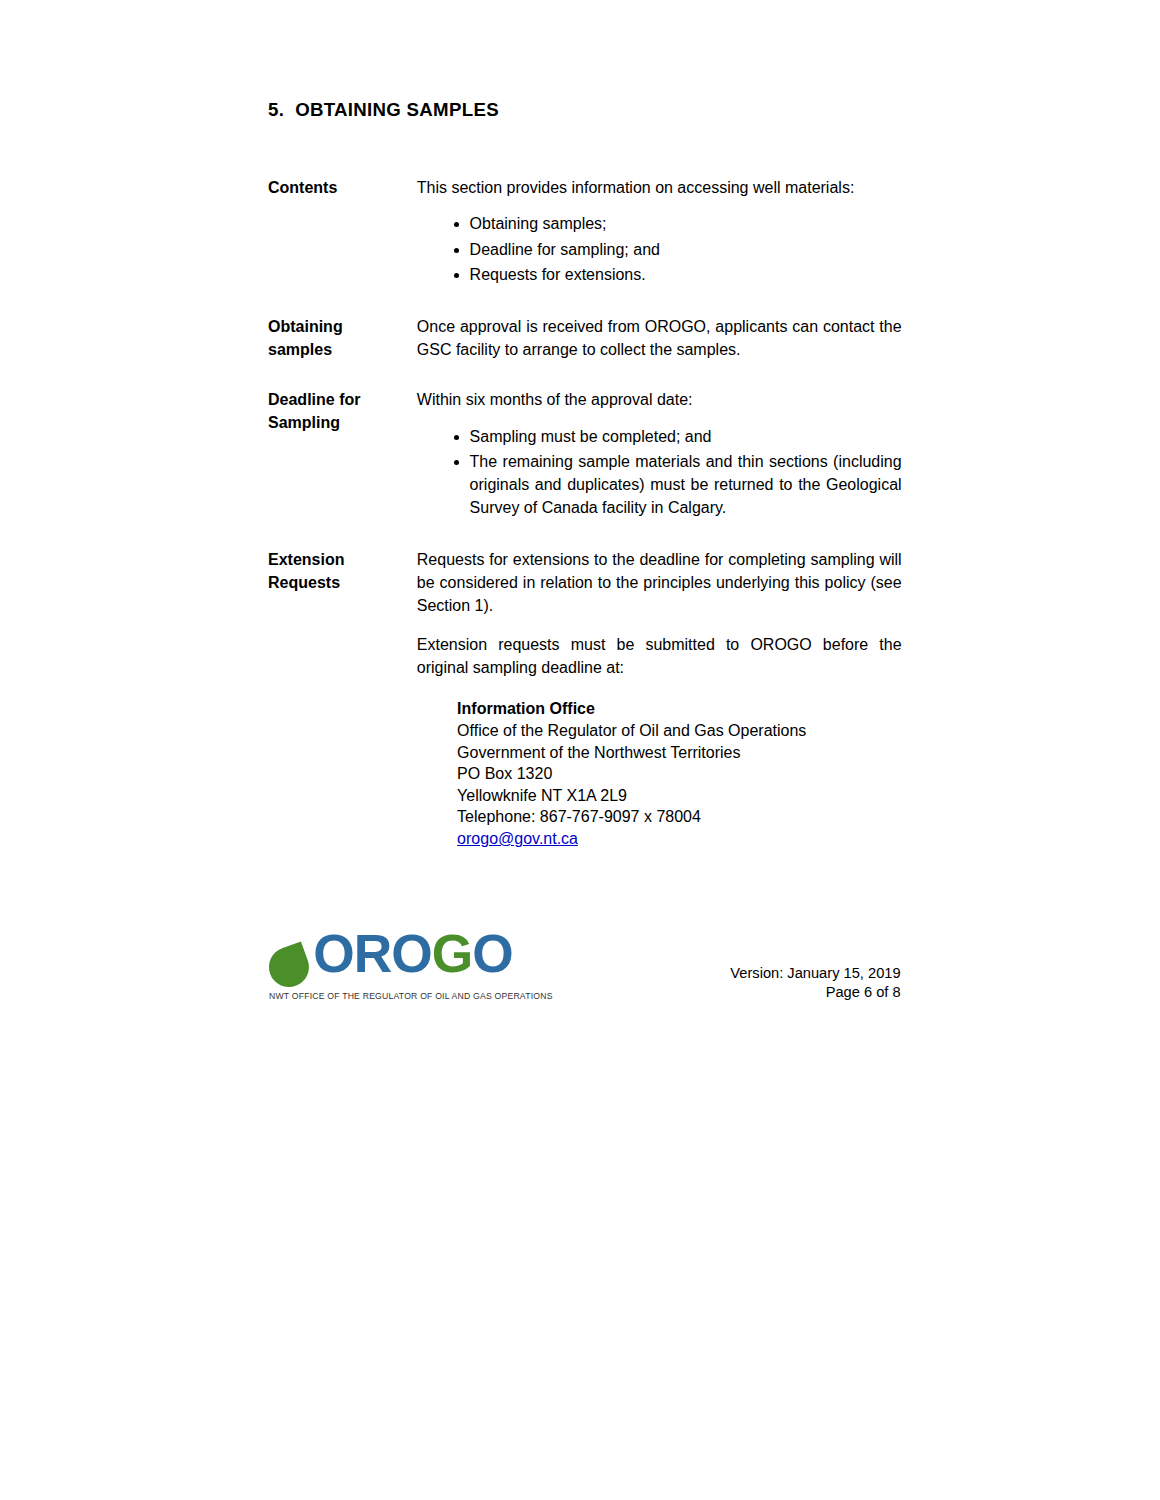5. OBTAINING SAMPLES
| Contents | This section provides information on accessing well materials: Obtaining samples; Deadline for sampling; and Requests for extensions. |
| Obtaining samples | Once approval is received from OROGO, applicants can contact the GSC facility to arrange to collect the samples. |
| Deadline for Sampling | Within six months of the approval date: Sampling must be completed; and The remaining sample materials and thin sections (including originals and duplicates) must be returned to the Geological Survey of Canada facility in Calgary. |
| Extension Requests | Requests for extensions to the deadline for completing sampling will be considered in relation to the principles underlying this policy (see Section 1). Extension requests must be submitted to OROGO before the original sampling deadline at: Information Office Office of the Regulator of Oil and Gas Operations Government of the Northwest Territories PO Box 1320 Yellowknife NT X1A 2L9 Telephone: 867-767-9097 x 78004 orogo@gov.nt.ca |
| O R O G O NWT OFFICE OF THE REGULATOR OF OIL AND GAS OPERATIONS | Version: January 15, 2019 Page 6 of 8 |